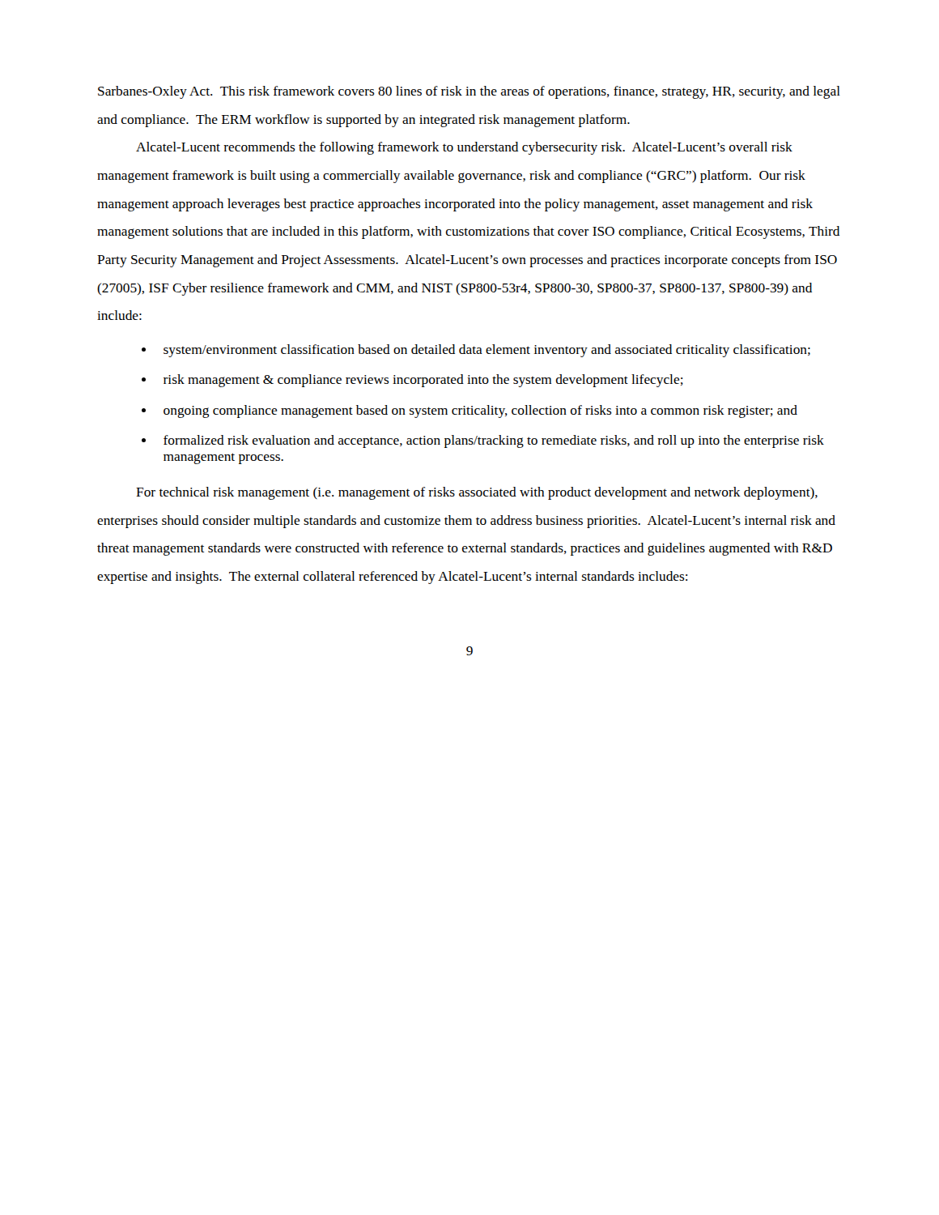Sarbanes-Oxley Act. This risk framework covers 80 lines of risk in the areas of operations, finance, strategy, HR, security, and legal and compliance. The ERM workflow is supported by an integrated risk management platform.
Alcatel-Lucent recommends the following framework to understand cybersecurity risk. Alcatel-Lucent’s overall risk management framework is built using a commercially available governance, risk and compliance (“GRC”) platform. Our risk management approach leverages best practice approaches incorporated into the policy management, asset management and risk management solutions that are included in this platform, with customizations that cover ISO compliance, Critical Ecosystems, Third Party Security Management and Project Assessments. Alcatel-Lucent’s own processes and practices incorporate concepts from ISO (27005), ISF Cyber resilience framework and CMM, and NIST (SP800-53r4, SP800-30, SP800-37, SP800-137, SP800-39) and include:
system/environment classification based on detailed data element inventory and associated criticality classification;
risk management & compliance reviews incorporated into the system development lifecycle;
ongoing compliance management based on system criticality, collection of risks into a common risk register; and
formalized risk evaluation and acceptance, action plans/tracking to remediate risks, and roll up into the enterprise risk management process.
For technical risk management (i.e. management of risks associated with product development and network deployment), enterprises should consider multiple standards and customize them to address business priorities. Alcatel-Lucent’s internal risk and threat management standards were constructed with reference to external standards, practices and guidelines augmented with R&D expertise and insights. The external collateral referenced by Alcatel-Lucent’s internal standards includes:
9